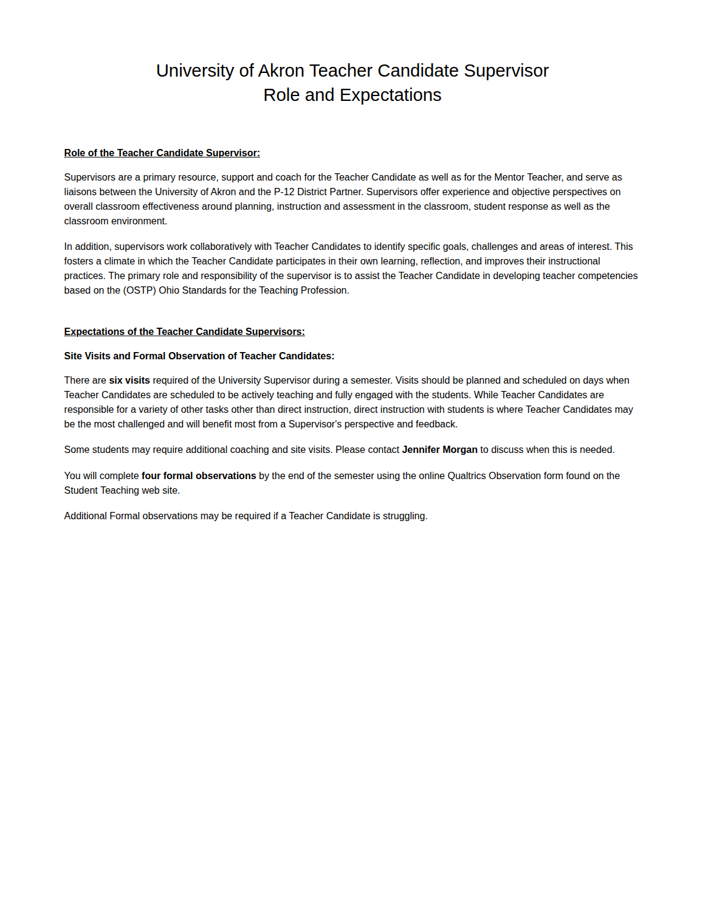University of Akron Teacher Candidate Supervisor
Role and Expectations
Role of the Teacher Candidate Supervisor:
Supervisors are a primary resource, support and coach for the Teacher Candidate as well as for the Mentor Teacher, and serve as liaisons between the University of Akron and the P-12 District Partner. Supervisors offer experience and objective perspectives on overall classroom effectiveness around planning, instruction and assessment in the classroom, student response as well as the classroom environment.
In addition, supervisors work collaboratively with Teacher Candidates to identify specific goals, challenges and areas of interest. This fosters a climate in which the Teacher Candidate participates in their own learning, reflection, and improves their instructional practices. The primary role and responsibility of the supervisor is to assist the Teacher Candidate in developing teacher competencies based on the (OSTP) Ohio Standards for the Teaching Profession.
Expectations of the Teacher Candidate Supervisors:
Site Visits and Formal Observation of Teacher Candidates:
There are six visits required of the University Supervisor during a semester. Visits should be planned and scheduled on days when Teacher Candidates are scheduled to be actively teaching and fully engaged with the students. While Teacher Candidates are responsible for a variety of other tasks other than direct instruction, direct instruction with students is where Teacher Candidates may be the most challenged and will benefit most from a Supervisor's perspective and feedback.
Some students may require additional coaching and site visits. Please contact Jennifer Morgan to discuss when this is needed.
You will complete four formal observations by the end of the semester using the online Qualtrics Observation form found on the Student Teaching web site.
Additional Formal observations may be required if a Teacher Candidate is struggling.